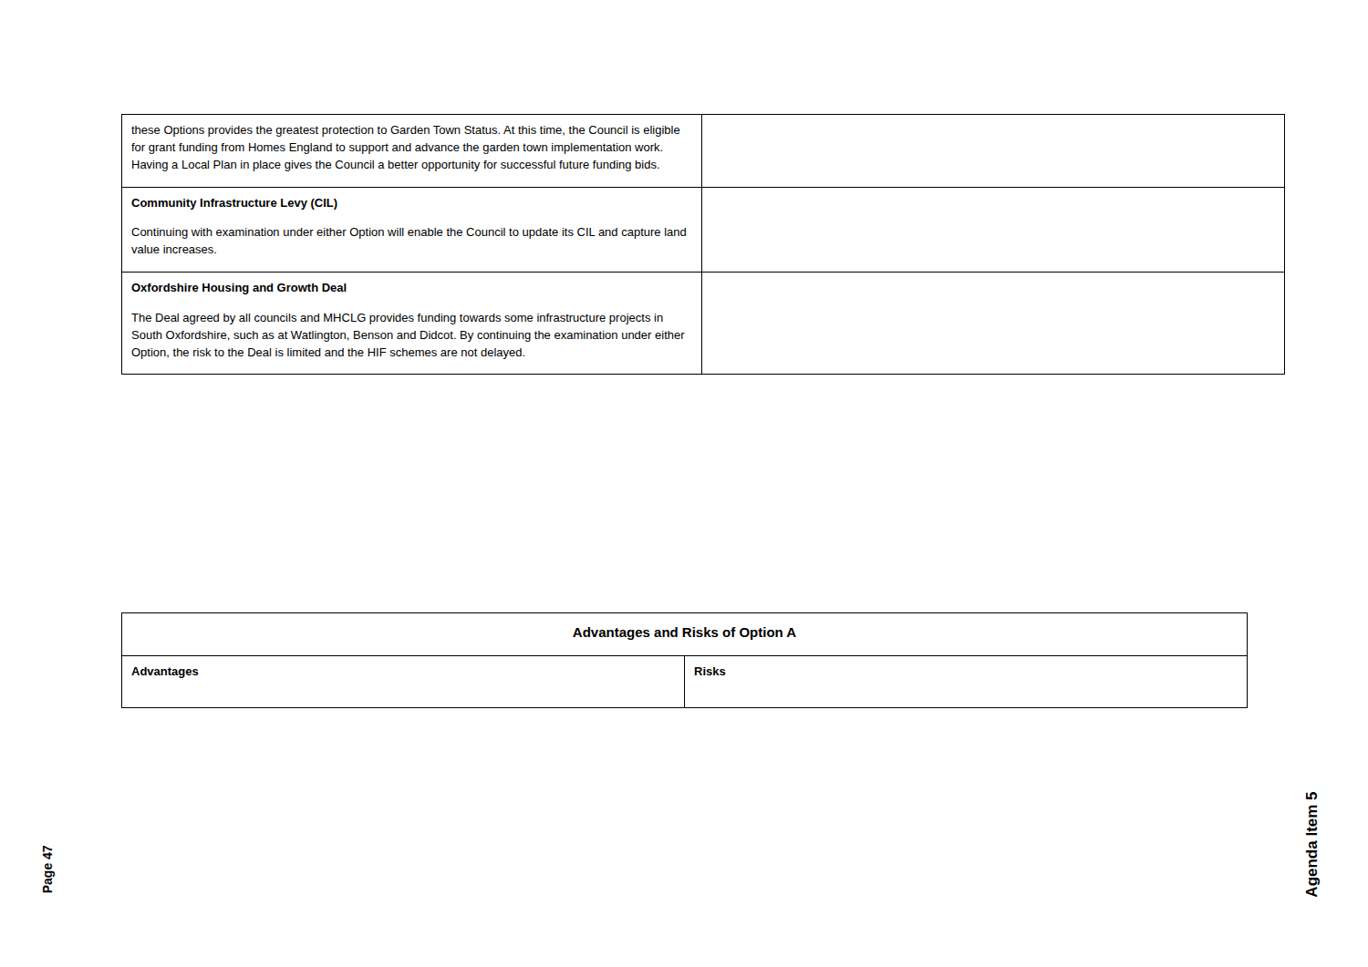Page 47
Agenda Item 5
| these Options provides the greatest protection to Garden Town Status. At this time, the Council is eligible for grant funding from Homes England to support and advance the garden town implementation work. Having a Local Plan in place gives the Council a better opportunity for successful future funding bids. | |
| Community Infrastructure Levy (CIL) Continuing with examination under either Option will enable the Council to update its CIL and capture land value increases. | |
| Oxfordshire Housing and Growth Deal The Deal agreed by all councils and MHCLG provides funding towards some infrastructure projects in South Oxfordshire, such as at Watlington, Benson and Didcot. By continuing the examination under either Option, the risk to the Deal is limited and the HIF schemes are not delayed. | |
| Advantages and Risks of Option A |
| Advantages | Risks |